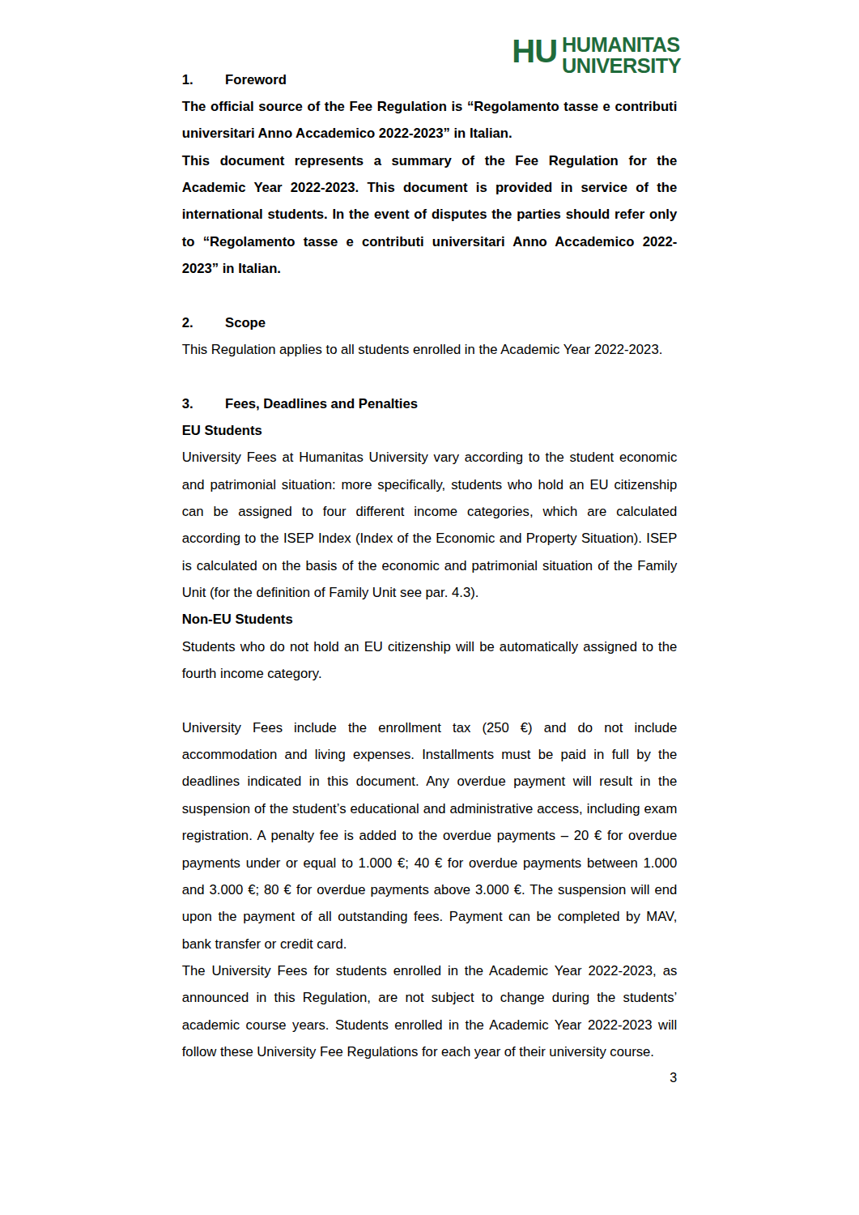HU HUMANITAS UNIVERSITY
1. Foreword
The official source of the Fee Regulation is “Regolamento tasse e contributi universitari Anno Accademico 2022-2023” in Italian.
This document represents a summary of the Fee Regulation for the Academic Year 2022-2023. This document is provided in service of the international students. In the event of disputes the parties should refer only to “Regolamento tasse e contributi universitari Anno Accademico 2022-2023” in Italian.
2. Scope
This Regulation applies to all students enrolled in the Academic Year 2022-2023.
3. Fees, Deadlines and Penalties
EU Students
University Fees at Humanitas University vary according to the student economic and patrimonial situation: more specifically, students who hold an EU citizenship can be assigned to four different income categories, which are calculated according to the ISEP Index (Index of the Economic and Property Situation). ISEP is calculated on the basis of the economic and patrimonial situation of the Family Unit (for the definition of Family Unit see par. 4.3).
Non-EU Students
Students who do not hold an EU citizenship will be automatically assigned to the fourth income category.
University Fees include the enrollment tax (250 €) and do not include accommodation and living expenses. Installments must be paid in full by the deadlines indicated in this document. Any overdue payment will result in the suspension of the student’s educational and administrative access, including exam registration. A penalty fee is added to the overdue payments – 20 € for overdue payments under or equal to 1.000 €; 40 € for overdue payments between 1.000 and 3.000 €; 80 € for overdue payments above 3.000 €. The suspension will end upon the payment of all outstanding fees. Payment can be completed by MAV, bank transfer or credit card.
The University Fees for students enrolled in the Academic Year 2022-2023, as announced in this Regulation, are not subject to change during the students’ academic course years. Students enrolled in the Academic Year 2022-2023 will follow these University Fee Regulations for each year of their university course.
3